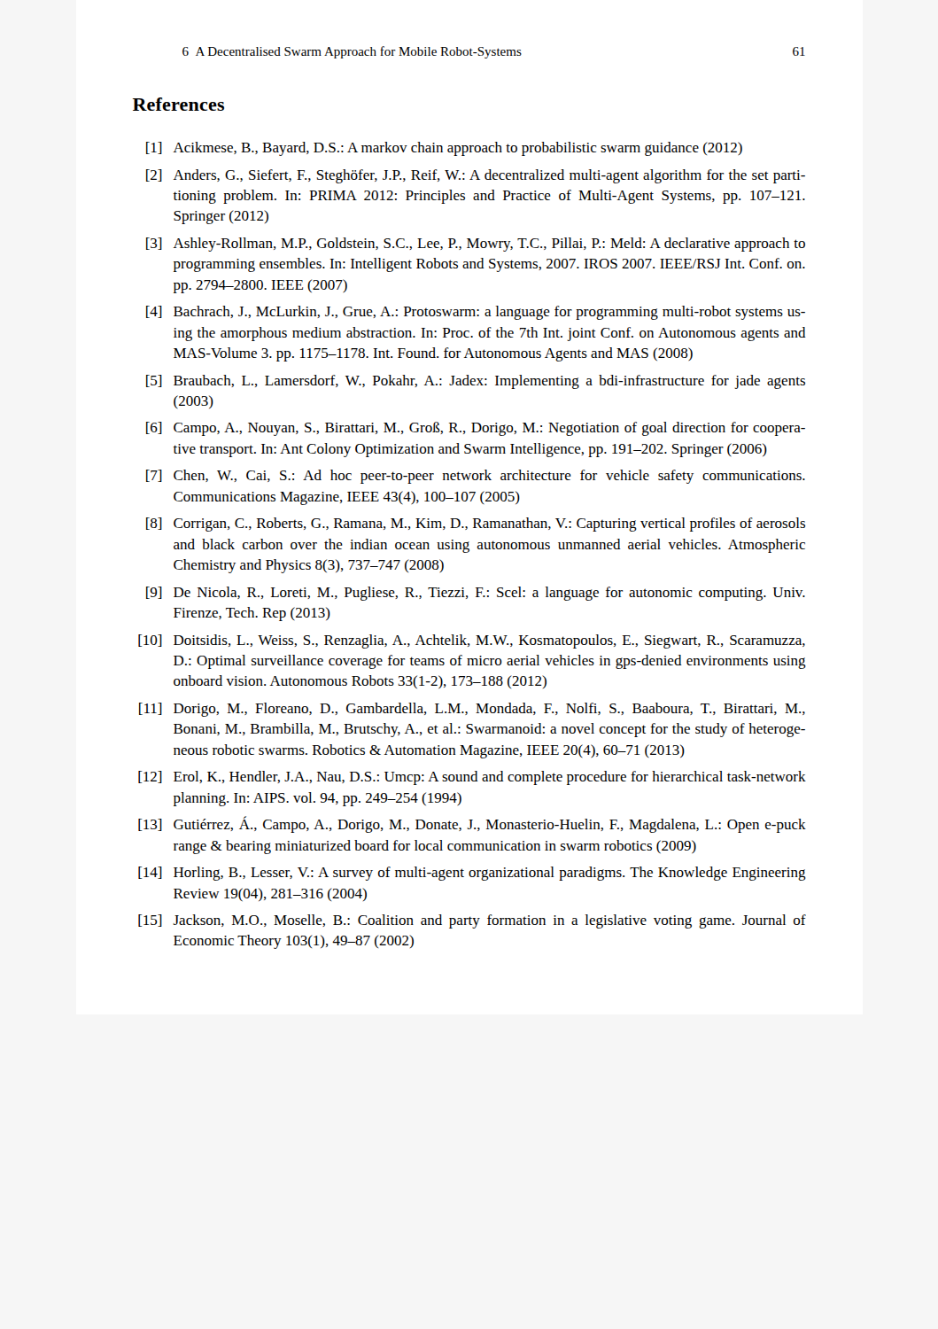6 A Decentralised Swarm Approach for Mobile Robot-Systems 61
References
[1] Acikmese, B., Bayard, D.S.: A markov chain approach to probabilistic swarm guidance (2012)
[2] Anders, G., Siefert, F., Steghöfer, J.P., Reif, W.: A decentralized multi-agent algorithm for the set partitioning problem. In: PRIMA 2012: Principles and Practice of Multi-Agent Systems, pp. 107–121. Springer (2012)
[3] Ashley-Rollman, M.P., Goldstein, S.C., Lee, P., Mowry, T.C., Pillai, P.: Meld: A declarative approach to programming ensembles. In: Intelligent Robots and Systems, 2007. IROS 2007. IEEE/RSJ Int. Conf. on. pp. 2794–2800. IEEE (2007)
[4] Bachrach, J., McLurkin, J., Grue, A.: Protoswarm: a language for programming multi-robot systems using the amorphous medium abstraction. In: Proc. of the 7th Int. joint Conf. on Autonomous agents and MAS-Volume 3. pp. 1175–1178. Int. Found. for Autonomous Agents and MAS (2008)
[5] Braubach, L., Lamersdorf, W., Pokahr, A.: Jadex: Implementing a bdi-infrastructure for jade agents (2003)
[6] Campo, A., Nouyan, S., Birattari, M., Groß, R., Dorigo, M.: Negotiation of goal direction for cooperative transport. In: Ant Colony Optimization and Swarm Intelligence, pp. 191–202. Springer (2006)
[7] Chen, W., Cai, S.: Ad hoc peer-to-peer network architecture for vehicle safety communications. Communications Magazine, IEEE 43(4), 100–107 (2005)
[8] Corrigan, C., Roberts, G., Ramana, M., Kim, D., Ramanathan, V.: Capturing vertical profiles of aerosols and black carbon over the indian ocean using autonomous unmanned aerial vehicles. Atmospheric Chemistry and Physics 8(3), 737–747 (2008)
[9] De Nicola, R., Loreti, M., Pugliese, R., Tiezzi, F.: Scel: a language for autonomic computing. Univ. Firenze, Tech. Rep (2013)
[10] Doitsidis, L., Weiss, S., Renzaglia, A., Achtelik, M.W., Kosmatopoulos, E., Siegwart, R., Scaramuzza, D.: Optimal surveillance coverage for teams of micro aerial vehicles in gps-denied environments using onboard vision. Autonomous Robots 33(1-2), 173–188 (2012)
[11] Dorigo, M., Floreano, D., Gambardella, L.M., Mondada, F., Nolfi, S., Baaboura, T., Birattari, M., Bonani, M., Brambilla, M., Brutschy, A., et al.: Swarmanoid: a novel concept for the study of heterogeneous robotic swarms. Robotics & Automation Magazine, IEEE 20(4), 60–71 (2013)
[12] Erol, K., Hendler, J.A., Nau, D.S.: Umcp: A sound and complete procedure for hierarchical task-network planning. In: AIPS. vol. 94, pp. 249–254 (1994)
[13] Gutiérrez, Á., Campo, A., Dorigo, M., Donate, J., Monasterio-Huelin, F., Magdalena, L.: Open e-puck range & bearing miniaturized board for local communication in swarm robotics (2009)
[14] Horling, B., Lesser, V.: A survey of multi-agent organizational paradigms. The Knowledge Engineering Review 19(04), 281–316 (2004)
[15] Jackson, M.O., Moselle, B.: Coalition and party formation in a legislative voting game. Journal of Economic Theory 103(1), 49–87 (2002)